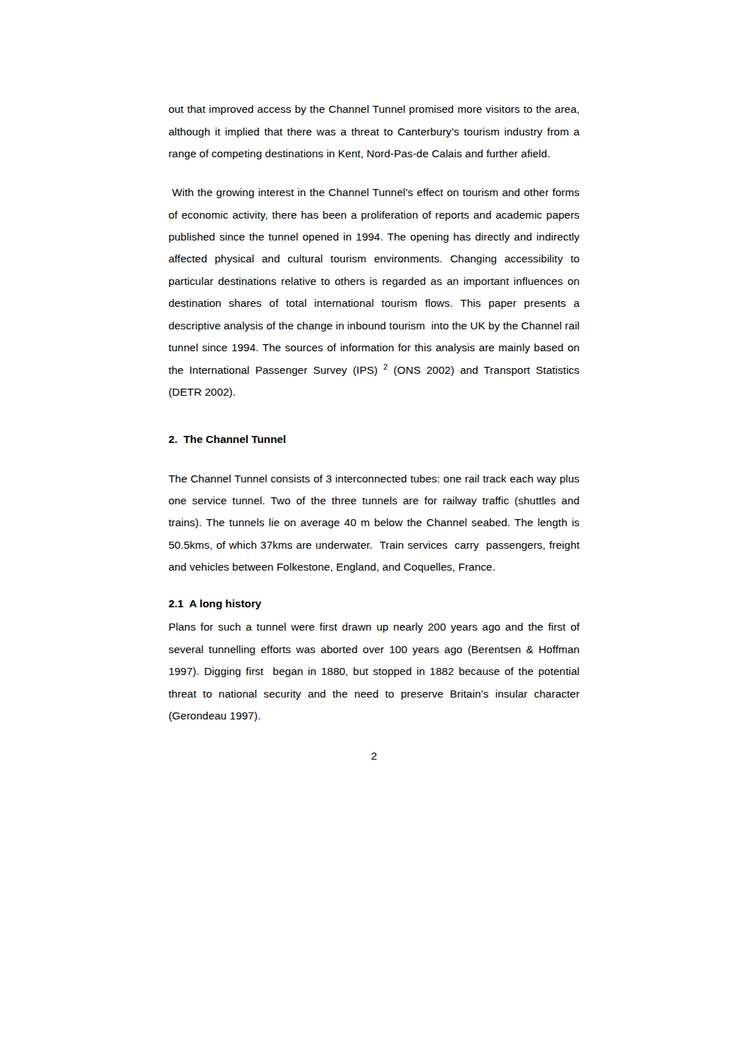out that improved access by the Channel Tunnel promised more visitors to the area, although it implied that there was a threat to Canterbury’s tourism industry from a range of competing destinations in Kent, Nord-Pas-de Calais and further afield.
With the growing interest in the Channel Tunnel’s effect on tourism and other forms of economic activity, there has been a proliferation of reports and academic papers published since the tunnel opened in 1994. The opening has directly and indirectly affected physical and cultural tourism environments. Changing accessibility to particular destinations relative to others is regarded as an important influences on destination shares of total international tourism flows. This paper presents a descriptive analysis of the change in inbound tourism into the UK by the Channel rail tunnel since 1994. The sources of information for this analysis are mainly based on the International Passenger Survey (IPS) 2 (ONS 2002) and Transport Statistics (DETR 2002).
2. The Channel Tunnel
The Channel Tunnel consists of 3 interconnected tubes: one rail track each way plus one service tunnel. Two of the three tunnels are for railway traffic (shuttles and trains). The tunnels lie on average 40 m below the Channel seabed. The length is 50.5kms, of which 37kms are underwater. Train services carry passengers, freight and vehicles between Folkestone, England, and Coquelles, France.
2.1 A long history
Plans for such a tunnel were first drawn up nearly 200 years ago and the first of several tunnelling efforts was aborted over 100 years ago (Berentsen & Hoffman 1997). Digging first began in 1880, but stopped in 1882 because of the potential threat to national security and the need to preserve Britain’s insular character (Gerondeau 1997).
2